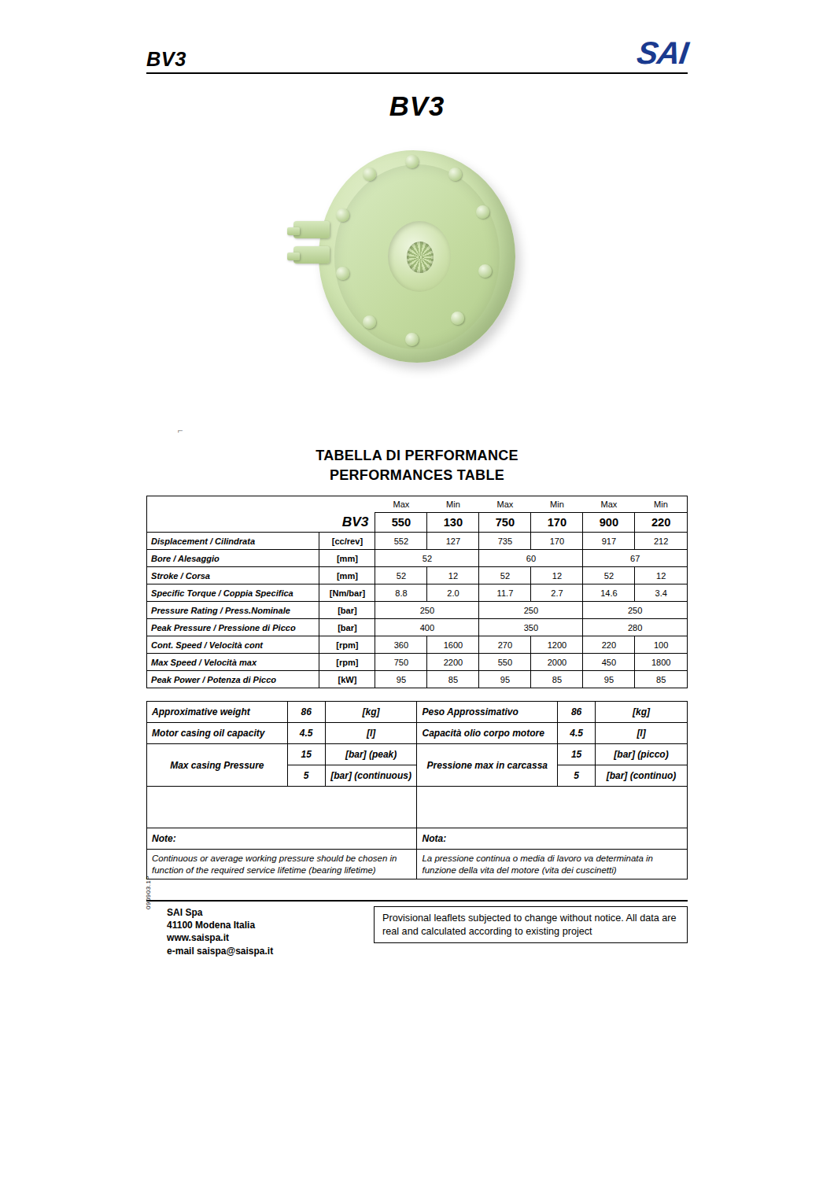BV3
SAI
BV3
⌐
TABELLA DI PERFORMANCE
PERFORMANCES TABLE
| | | Max | Min | Max | Min | Max | Min |
| BV3 | 550 | 130 | 750 | 170 | 900 | 220 |
| Displacement / Cilindrata | [cc/rev] | 552 | 127 | 735 | 170 | 917 | 212 |
| Bore / Alesaggio | [mm] | 52 | 60 | 67 |
| Stroke / Corsa | [mm] | 52 | 12 | 52 | 12 | 52 | 12 |
| Specific Torque / Coppia Specifica | [Nm/bar] | 8.8 | 2.0 | 11.7 | 2.7 | 14.6 | 3.4 |
| Pressure Rating / Press.Nominale | [bar] | 250 | 250 | 250 |
| Peak Pressure / Pressione di Picco | [bar] | 400 | 350 | 280 |
| Cont. Speed / Velocità cont | [rpm] | 360 | 1600 | 270 | 1200 | 220 | 100 |
| Max Speed / Velocità max | [rpm] | 750 | 2200 | 550 | 2000 | 450 | 1800 |
| Peak Power / Potenza di Picco | [kW] | 95 | 85 | 95 | 85 | 95 | 85 |
| Approximative weight | 86 | [kg] | Peso Approssimativo | 86 | [kg] |
| Motor casing oil capacity | 4.5 | [l] | Capacità olio corpo motore | 4.5 | [l] |
| Max casing Pressure | 15 | [bar] (peak) | Pressione max in carcassa | 15 | [bar] (picco) |
| 5 | [bar] (continuous) | 5 | [bar] (continuo) |
| Note: | Nota: |
| Continuous or average working pressure should be chosen in function of the required service lifetime (bearing lifetime) | La pressione continua o media di lavoro va determinata in funzione della vita del motore (vita dei cuscinetti) |
090903.1P
SAI Spa
41100 Modena Italia
www.saispa.it
e-mail saispa@saispa.it
Provisional leaflets subjected to change without notice. All data are real and calculated according to existing project